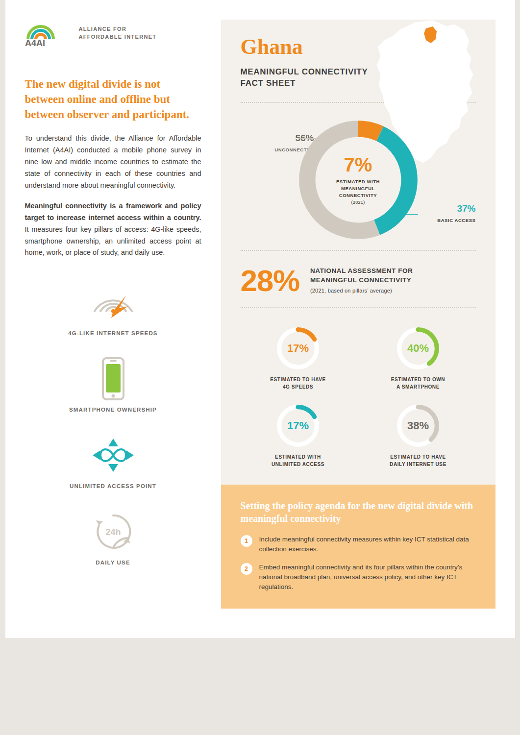A4AI
Alliance for
Affordable Internet
The new digital divide is not between online and offline but between observer and participant.
To understand this divide, the Alliance for Affordable Internet (A4AI) conducted a mobile phone survey in nine low and middle income countries to estimate the state of connectivity in each of these countries and understand more about meaningful connectivity.
Meaningful connectivity is a framework and policy target to increase internet access within a country. It measures four key pillars of access: 4G-like speeds, smartphone ownership, an unlimited access point at home, work, or place of study, and daily use.
4G-like internet speeds
Smartphone ownership
Unlimited access point
24h
Daily use
Ghana
Meaningful connectivity
fact sheet
56%
Unconnected
7%
Estimated with
meaningful
connectivity
(2021)
37%
Basic access
28%
National assessment for
meaningful connectivity (2021, based on pillars’ average)
17%
Estimated to have
4G speeds
40%
Estimated to own
a smartphone
17%
Estimated with
unlimited access
38%
Estimated to have
daily internet use
Setting the policy agenda for the new digital divide with meaningful connectivity
1 Include meaningful connectivity measures within key ICT statistical data collection exercises.
2 Embed meaningful connectivity and its four pillars within the country’s national broadband plan, universal access policy, and other key ICT regulations.